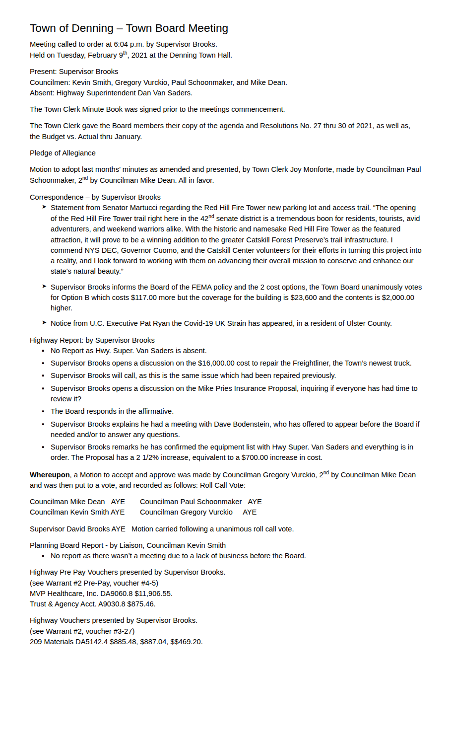Town of Denning – Town Board Meeting
Meeting called to order at 6:04 p.m. by Supervisor Brooks.
Held on Tuesday, February 9th, 2021 at the Denning Town Hall.
Present: Supervisor Brooks
Councilmen: Kevin Smith, Gregory Vurckio, Paul Schoonmaker, and Mike Dean.
Absent: Highway Superintendent Dan Van Saders.
The Town Clerk Minute Book was signed prior to the meetings commencement.
The Town Clerk gave the Board members their copy of the agenda and Resolutions No. 27 thru 30 of 2021, as well as, the Budget vs. Actual thru January.
Pledge of Allegiance
Motion to adopt last months’ minutes as amended and presented, by Town Clerk Joy Monforte, made by Councilman Paul Schoonmaker, 2nd by Councilman Mike Dean. All in favor.
Correspondence – by Supervisor Brooks
Statement from Senator Martucci regarding the Red Hill Fire Tower new parking lot and access trail. “The opening of the Red Hill Fire Tower trail right here in the 42nd senate district is a tremendous boon for residents, tourists, avid adventurers, and weekend warriors alike. With the historic and namesake Red Hill Fire Tower as the featured attraction, it will prove to be a winning addition to the greater Catskill Forest Preserve’s trail infrastructure. I commend NYS DEC, Governor Cuomo, and the Catskill Center volunteers for their efforts in turning this project into a reality, and I look forward to working with them on advancing their overall mission to conserve and enhance our state's natural beauty.”
Supervisor Brooks informs the Board of the FEMA policy and the 2 cost options, the Town Board unanimously votes for Option B which costs $117.00 more but the coverage for the building is $23,600 and the contents is $2,000.00 higher.
Notice from U.C. Executive Pat Ryan the Covid-19 UK Strain has appeared, in a resident of Ulster County.
Highway Report: by Supervisor Brooks
No Report as Hwy. Super. Van Saders is absent.
Supervisor Brooks opens a discussion on the $16,000.00 cost to repair the Freightliner, the Town’s newest truck.
Supervisor Brooks will call, as this is the same issue which had been repaired previously.
Supervisor Brooks opens a discussion on the Mike Pries Insurance Proposal, inquiring if everyone has had time to review it?
The Board responds in the affirmative.
Supervisor Brooks explains he had a meeting with Dave Bodenstein, who has offered to appear before the Board if needed and/or to answer any questions.
Supervisor Brooks remarks he has confirmed the equipment list with Hwy Super. Van Saders and everything is in order. The Proposal has a 2 1/2% increase, equivalent to a $700.00 increase in cost.
Whereupon, a Motion to accept and approve was made by Councilman Gregory Vurckio, 2nd by Councilman Mike Dean and was then put to a vote, and recorded as follows: Roll Call Vote:
| Councilman Mike Dean AYE | Councilman Paul Schoonmaker AYE |
| Councilman Kevin Smith AYE | Councilman Gregory Vurckio AYE |
Supervisor David Brooks AYE Motion carried following a unanimous roll call vote.
Planning Board Report - by Liaison, Councilman Kevin Smith
No report as there wasn’t a meeting due to a lack of business before the Board.
Highway Pre Pay Vouchers presented by Supervisor Brooks.
(see Warrant #2 Pre-Pay, voucher #4-5)
MVP Healthcare, Inc. DA9060.8 $11,906.55.
Trust & Agency Acct. A9030.8 $875.46.
Highway Vouchers presented by Supervisor Brooks.
(see Warrant #2, voucher #3-27)
209 Materials DA5142.4 $885.48, $887.04, $$469.20.